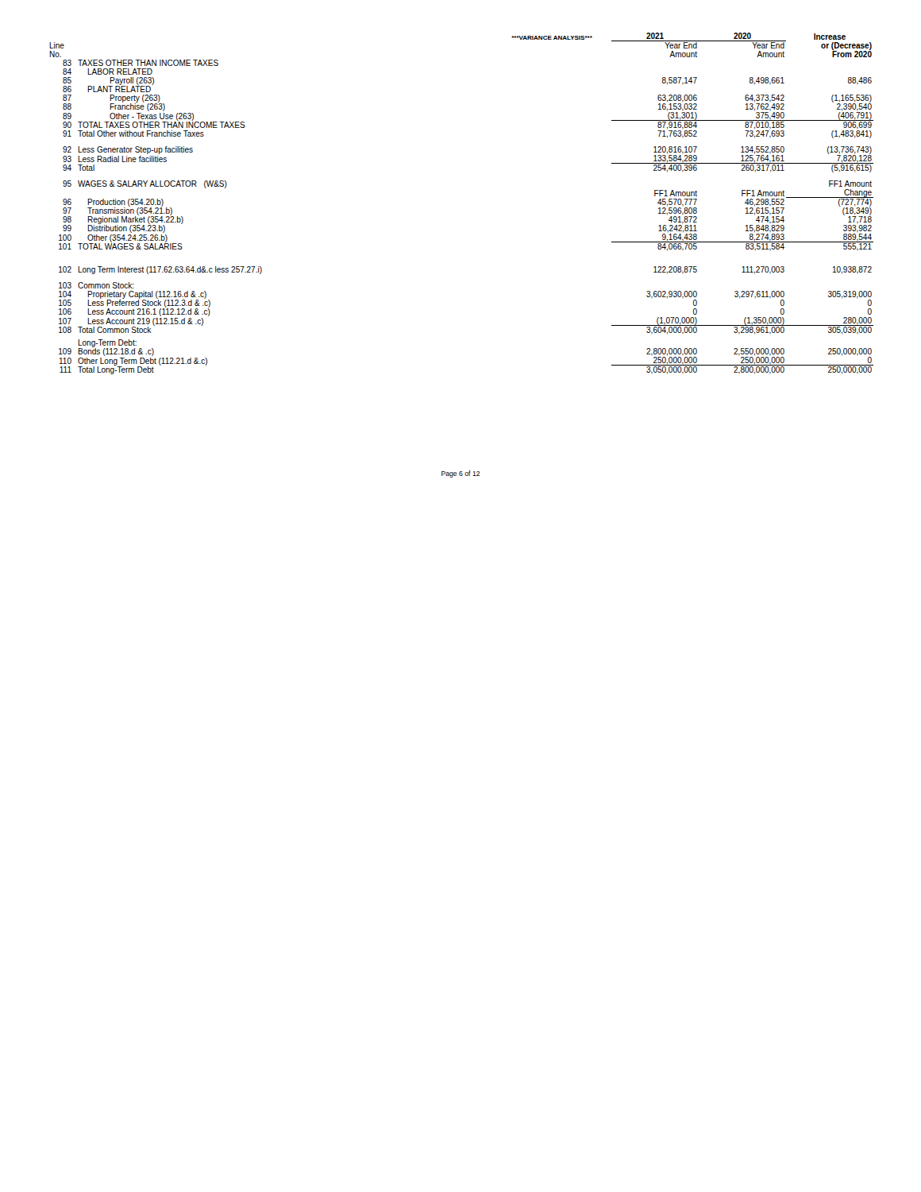| | | ***VARIANCE ANALYSIS*** | 2021 | 2020 | Increase |
| Line | | | Year End | Year End | or (Decrease) |
| No. | | | Amount | Amount | From 2020 |
| 83 | TAXES OTHER THAN INCOME TAXES | | | |
| 84 | LABOR RELATED | | | |
| 85 | Payroll (263) | 8,587,147 | 8,498,661 | 88,486 |
| 86 | PLANT RELATED | | | |
| 87 | Property (263) | 63,208,006 | 64,373,542 | (1,165,536) |
| 88 | Franchise (263) | 16,153,032 | 13,762,492 | 2,390,540 |
| 89 | Other - Texas Use (263) | (31,301) | 375,490 | (406,791) |
| 90 | TOTAL TAXES OTHER THAN INCOME TAXES | 87,916,884 | 87,010,185 | 906,699 |
| 91 | Total Other without Franchise Taxes | 71,763,852 | 73,247,693 | (1,483,841) |
| 92 | Less Generator Step-up facilities | 120,816,107 | 134,552,850 | (13,736,743) |
| 93 | Less Radial Line facilities | 133,584,289 | 125,764,161 | 7,820,128 |
| 94 | Total | 254,400,396 | 260,317,011 | (5,916,615) |
| 95 | WAGES & SALARY ALLOCATOR (W&S) | | | FF1 Amount |
| | | FF1 Amount | FF1 Amount | Change |
| 96 | Production (354.20.b) | 45,570,777 | 46,298,552 | (727,774) |
| 97 | Transmission (354.21.b) | 12,596,808 | 12,615,157 | (18,349) |
| 98 | Regional Market (354.22.b) | 491,872 | 474,154 | 17,718 |
| 99 | Distribution (354.23.b) | 16,242,811 | 15,848,829 | 393,982 |
| 100 | Other (354.24.25.26.b) | 9,164,438 | 8,274,893 | 889,544 |
| 101 | TOTAL WAGES & SALARIES | 84,066,705 | 83,511,584 | 555,121 |
| 102 | Long Term Interest (117.62.63.64.d&.c less 257.27.i) | 122,208,875 | 111,270,003 | 10,938,872 |
| 103 | Common Stock: | | | |
| 104 | Proprietary Capital (112.16.d & .c) | 3,602,930,000 | 3,297,611,000 | 305,319,000 |
| 105 | Less Preferred Stock (112.3.d & .c) | 0 | 0 | 0 |
| 106 | Less Account 216.1 (112.12.d & .c) | 0 | 0 | 0 |
| 107 | Less Account 219 (112.15.d & .c) | (1,070,000) | (1,350,000) | 280,000 |
| 108 | Total Common Stock | 3,604,000,000 | 3,298,961,000 | 305,039,000 |
| | Long-Term Debt: | | | |
| 109 | Bonds (112.18.d & .c) | 2,800,000,000 | 2,550,000,000 | 250,000,000 |
| 110 | Other Long Term Debt (112.21.d &.c) | 250,000,000 | 250,000,000 | 0 |
| 111 | Total Long-Term Debt | 3,050,000,000 | 2,800,000,000 | 250,000,000 |
Page 6 of 12